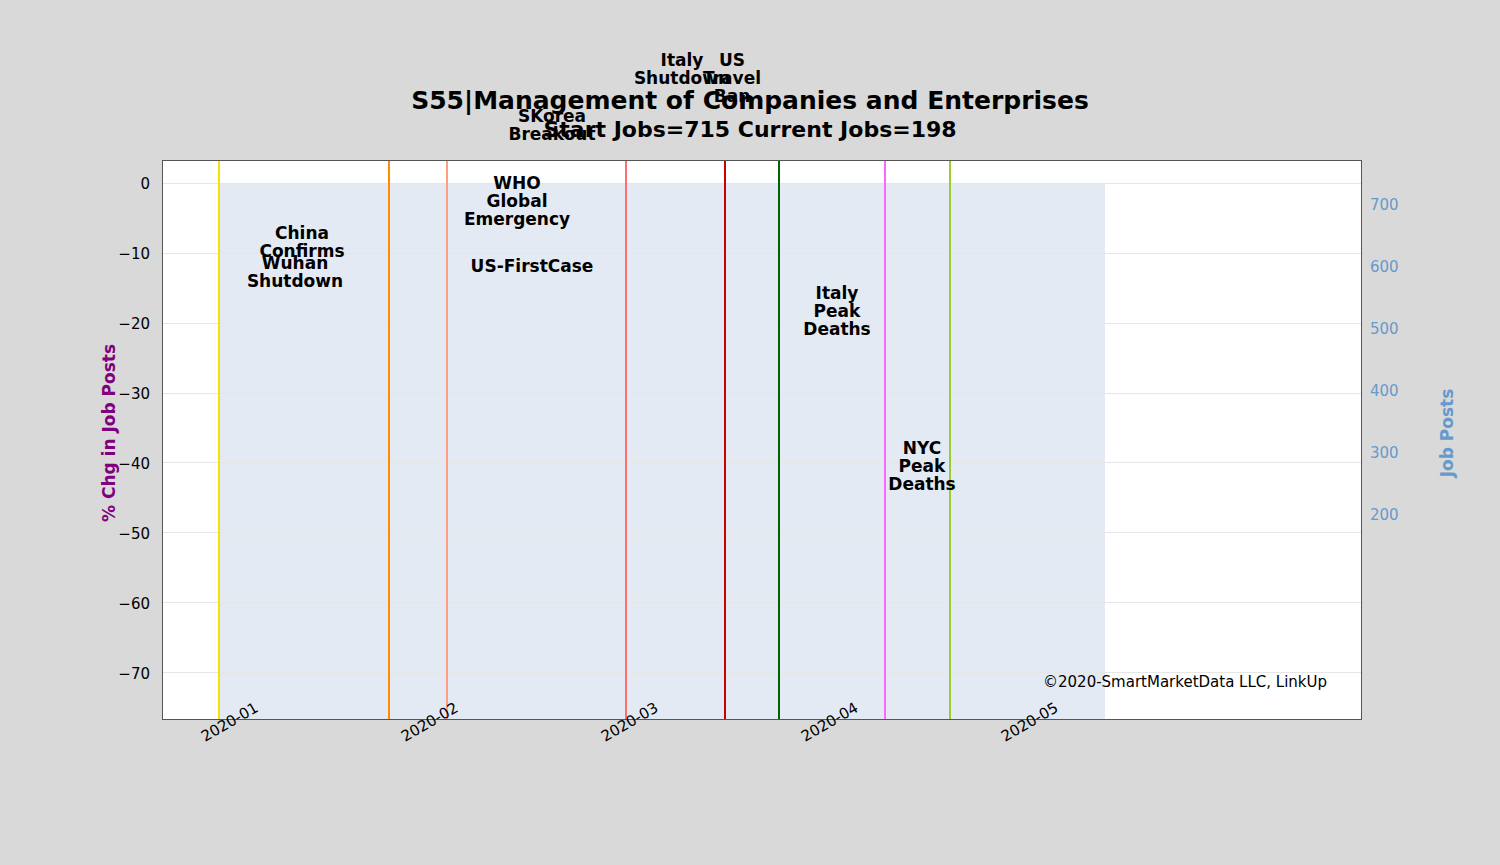S55|Management of Companies and Enterprises
Start Jobs=715 Current Jobs=198
©2020-SmartMarketData LLC, LinkUp
% Chg in Job Posts
0
−10
−20
−30
−40
−50
−60
−70
Job Posts
700
600
500
400
300
200
2020-01
2020-02
2020-03
2020-04
2020-05
China
Confirms
Wuhan
Shutdown
WHO
Global
Emergency
US-FirstCase
SKorea
Breakout
Italy
Shutdown
US
Travel
Ban
Italy
Peak
Deaths
NYC
Peak
Deaths